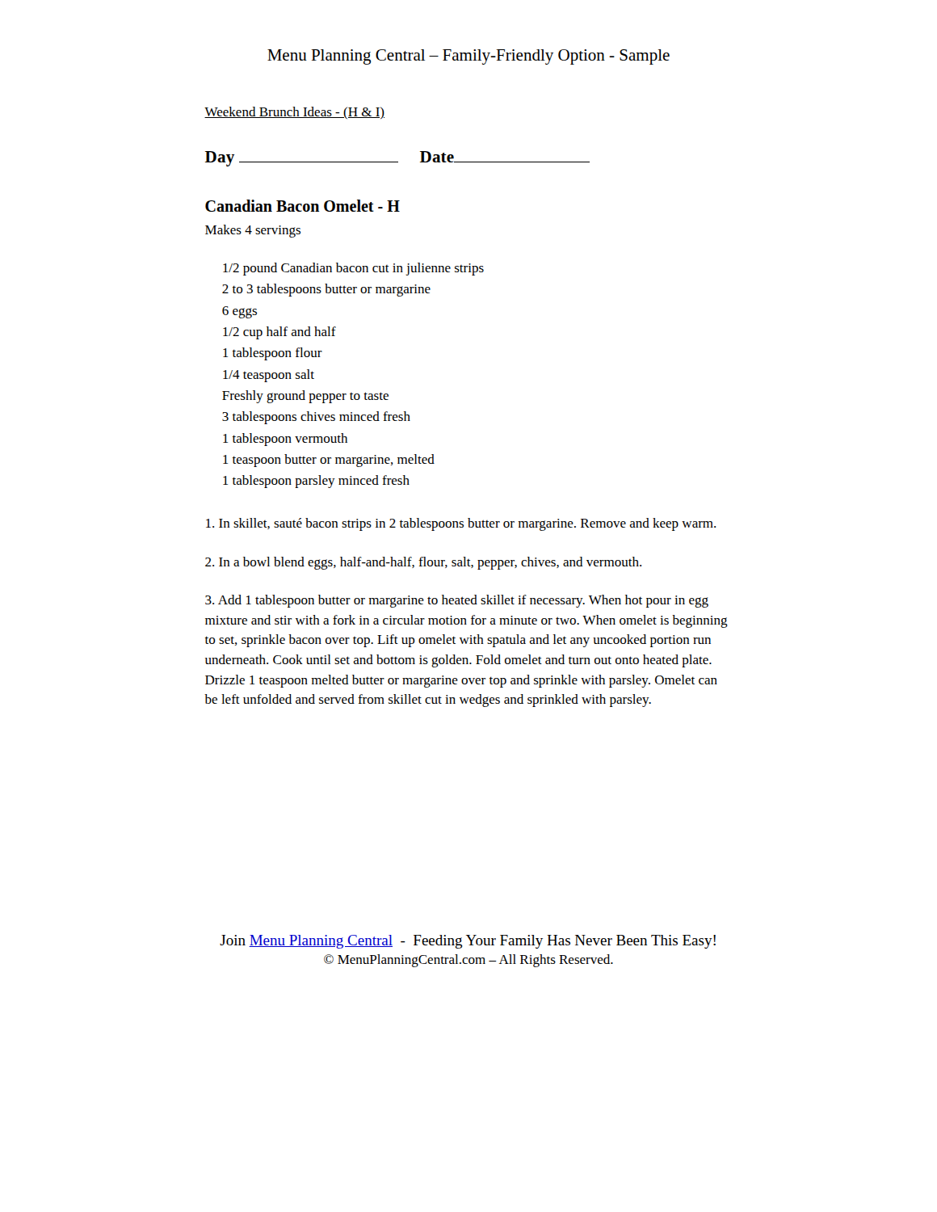Menu Planning Central – Family-Friendly Option - Sample
Weekend Brunch Ideas - (H & I)
Day Date
Canadian Bacon Omelet - H
Makes 4 servings
1/2 pound Canadian bacon cut in julienne strips
2 to 3 tablespoons butter or margarine
6 eggs
1/2 cup half and half
1 tablespoon flour
1/4 teaspoon salt
Freshly ground pepper to taste
3 tablespoons chives minced fresh
1 tablespoon vermouth
1 teaspoon butter or margarine, melted
1 tablespoon parsley minced fresh
In skillet, sauté bacon strips in 2 tablespoons butter or margarine. Remove and keep warm.
In a bowl blend eggs, half-and-half, flour, salt, pepper, chives, and vermouth.
Add 1 tablespoon butter or margarine to heated skillet if necessary. When hot pour in egg mixture and stir with a fork in a circular motion for a minute or two. When omelet is beginning to set, sprinkle bacon over top. Lift up omelet with spatula and let any uncooked portion run underneath. Cook until set and bottom is golden. Fold omelet and turn out onto heated plate. Drizzle 1 teaspoon melted butter or margarine over top and sprinkle with parsley. Omelet can be left unfolded and served from skillet cut in wedges and sprinkled with parsley.
Join Menu Planning Central - Feeding Your Family Has Never Been This Easy!
© MenuPlanningCentral.com – All Rights Reserved.